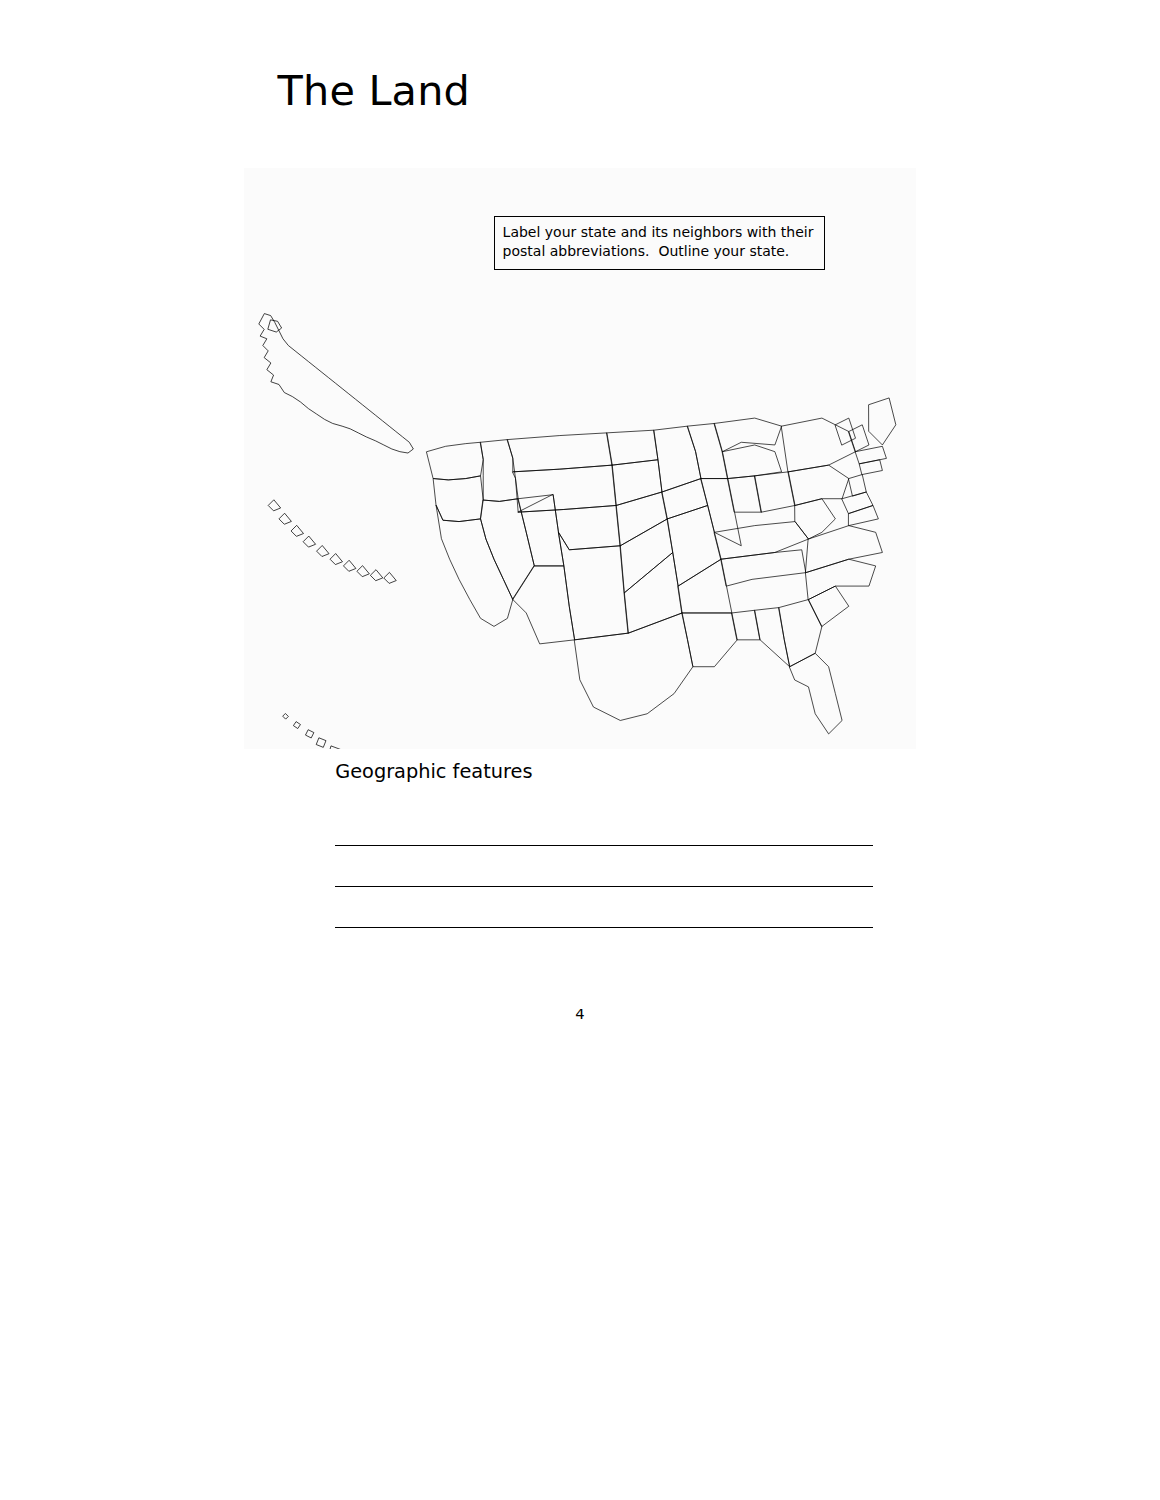The Land
Label your state and its neighbors with their postal abbreviations. Outline your state.
Geographic features
4